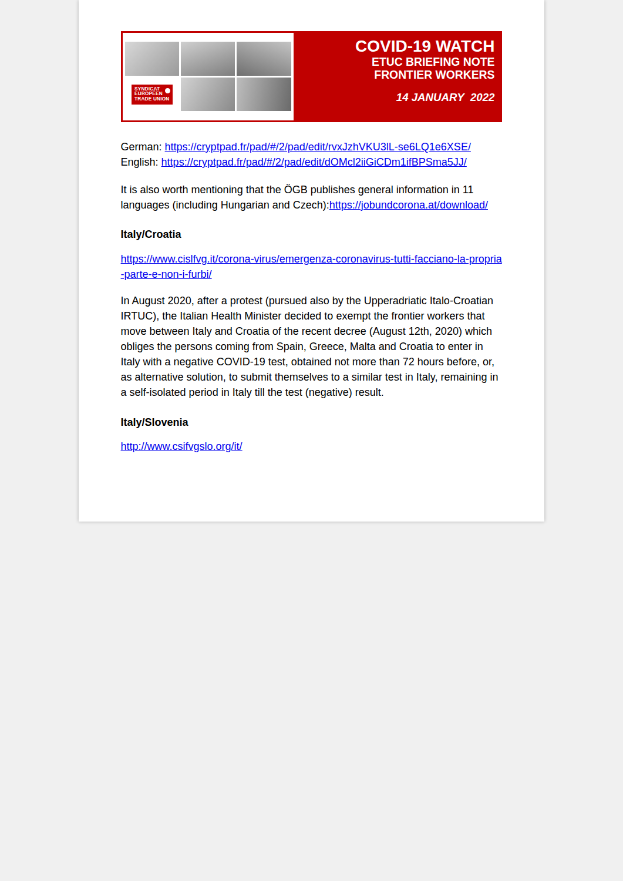SYNDICAT
EUROPÉEN
TRADE UNION
COVID-19 WATCH
ETUC BRIEFING NOTE
FRONTIER WORKERS
14 JANUARY 2022
German: https://cryptpad.fr/pad/#/2/pad/edit/rvxJzhVKU3lL-se6LQ1e6XSE/
English: https://cryptpad.fr/pad/#/2/pad/edit/dOMcl2iiGiCDm1ifBPSma5JJ/
It is also worth mentioning that the ÖGB publishes general information in 11 languages (including Hungarian and Czech):https://jobundcorona.at/download/
Italy/Croatia
https://www.cislfvg.it/corona-virus/emergenza-coronavirus-tutti-facciano-la-propria-parte-e-non-i-furbi/
In August 2020, after a protest (pursued also by the Upperadriatic Italo-Croatian IRTUC), the Italian Health Minister decided to exempt the frontier workers that move between Italy and Croatia of the recent decree (August 12th, 2020) which obliges the persons coming from Spain, Greece, Malta and Croatia to enter in Italy with a negative COVID-19 test, obtained not more than 72 hours before, or, as alternative solution, to submit themselves to a similar test in Italy, remaining in a self-isolated period in Italy till the test (negative) result.
Italy/Slovenia
http://www.csifvgslo.org/it/